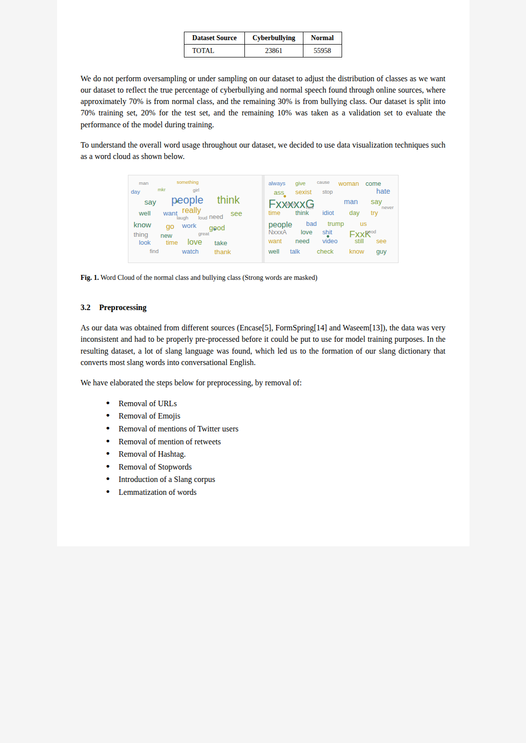| Dataset Source | Cyberbullying | Normal |
| --- | --- | --- |
| TOTAL | 23861 | 55958 |
We do not perform oversampling or under sampling on our dataset to adjust the distribution of classes as we want our dataset to reflect the true percentage of cyberbullying and normal speech found through online sources, where approximately 70% is from normal class, and the remaining 30% is from bullying class. Our dataset is split into 70% training set, 20% for the test set, and the remaining 10% was taken as a validation set to evaluate the performance of the model during training.
To understand the overall word usage throughout our dataset, we decided to use data visualization techniques such as a word cloud as shown below.
man day mkr something say people think really well want need see know go work good thing new look time love take watch thank find girl great laugh loud always give cause woman come hate ass sexist stop FxxxxxG man say time think idiot day try people bad trump us NxxxA love shit FxxK want need video still see well talk check know guy damn hell good never
Fig. 1. Word Cloud of the normal class and bullying class (Strong words are masked)
3.2 Preprocessing
As our data was obtained from different sources (Encase[5], FormSpring[14] and Waseem[13]), the data was very inconsistent and had to be properly pre-processed before it could be put to use for model training purposes. In the resulting dataset, a lot of slang language was found, which led us to the formation of our slang dictionary that converts most slang words into conversational English.
We have elaborated the steps below for preprocessing, by removal of:
Removal of URLs
Removal of Emojis
Removal of mentions of Twitter users
Removal of mention of retweets
Removal of Hashtag.
Removal of Stopwords
Introduction of a Slang corpus
Lemmatization of words